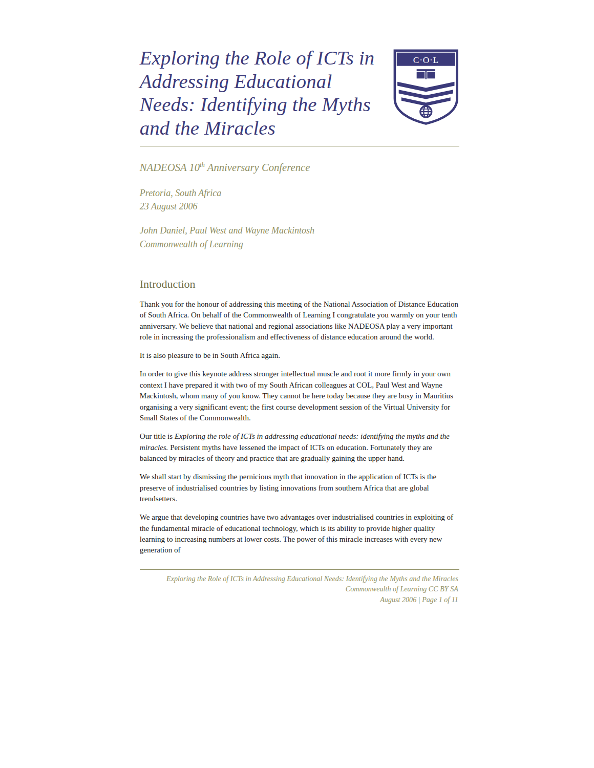Exploring the Role of ICTs in Addressing Educational Needs: Identifying the Myths and the Miracles
C·O·L
NADEOSA 10th Anniversary Conference
Pretoria, South Africa
23 August 2006
John Daniel, Paul West and Wayne Mackintosh
Commonwealth of Learning
Introduction
Thank you for the honour of addressing this meeting of the National Association of Distance Education of South Africa. On behalf of the Commonwealth of Learning I congratulate you warmly on your tenth anniversary. We believe that national and regional associations like NADEOSA play a very important role in increasing the professionalism and effectiveness of distance education around the world.
It is also pleasure to be in South Africa again.
In order to give this keynote address stronger intellectual muscle and root it more firmly in your own context I have prepared it with two of my South African colleagues at COL, Paul West and Wayne Mackintosh, whom many of you know. They cannot be here today because they are busy in Mauritius organising a very significant event; the first course development session of the Virtual University for Small States of the Commonwealth.
Our title is Exploring the role of ICTs in addressing educational needs: identifying the myths and the miracles. Persistent myths have lessened the impact of ICTs on education. Fortunately they are balanced by miracles of theory and practice that are gradually gaining the upper hand.
We shall start by dismissing the pernicious myth that innovation in the application of ICTs is the preserve of industrialised countries by listing innovations from southern Africa that are global trendsetters.
We argue that developing countries have two advantages over industrialised countries in exploiting of the fundamental miracle of educational technology, which is its ability to provide higher quality learning to increasing numbers at lower costs. The power of this miracle increases with every new generation of
Exploring the Role of ICTs in Addressing Educational Needs: Identifying the Myths and the Miracles
Commonwealth of Learning CC BY SA
August 2006 | Page 1 of 11